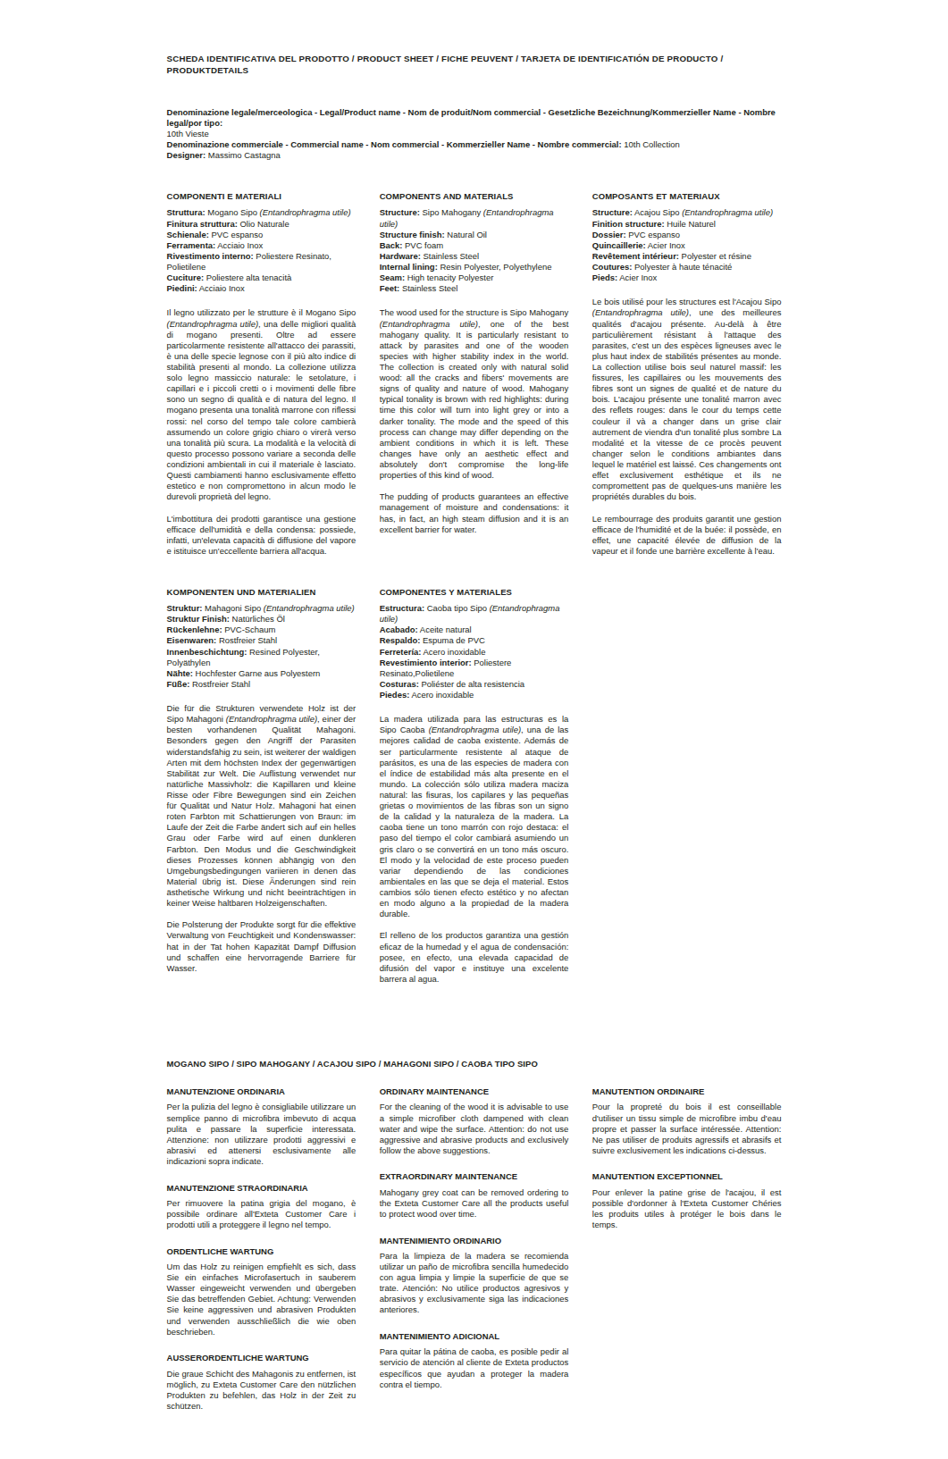SCHEDA IDENTIFICATIVA DEL PRODOTTO / PRODUCT SHEET / FICHE PEUVENT / TARJETA DE IDENTIFICATIÓN DE PRODUCTO / PRODUKTDETAILS
Denominazione legale/merceologica - Legal/Product name - Nom de produit/Nom commercial - Gesetzliche Bezeichnung/Kommerzieller Name - Nombre legal/por tipo:
10th Vieste
Denominazione commerciale - Commercial name - Nom commercial - Kommerzieller Name - Nombre commercial: 10th Collection
Designer: Massimo Castagna
COMPONENTI E MATERIALI
Struttura: Mogano Sipo (Entandrophragma utile)
Finitura struttura: Olio Naturale
Schienale: PVC espanso
Ferramenta: Acciaio Inox
Rivestimento interno: Poliestere Resinato, Polietilene
Cuciture: Poliestere alta tenacità
Piedini: Acciaio Inox
Il legno utilizzato per le strutture è il Mogano Sipo (Entandrophragma utile), una delle migliori qualità di mogano presenti. Oltre ad essere particolarmente resistente all'attacco dei parassiti, è una delle specie legnose con il più alto indice di stabilità presenti al mondo. La collezione utilizza solo legno massiccio naturale: le setolature, i capillari e i piccoli cretti o i movimenti delle fibre sono un segno di qualità e di natura del legno. Il mogano presenta una tonalità marrone con riflessi rossi: nel corso del tempo tale colore cambierà assumendo un colore grigio chiaro o virerà verso una tonalità più scura. La modalità e la velocità di questo processo possono variare a seconda delle condizioni ambientali in cui il materiale è lasciato. Questi cambiamenti hanno esclusivamente effetto estetico e non compromettono in alcun modo le durevoli proprietà del legno.
L'imbottitura dei prodotti garantisce una gestione efficace dell'umidità e della condensa: possiede, infatti, un'elevata capacità di diffusione del vapore e istituisce un'eccellente barriera all'acqua.
COMPONENTS AND MATERIALS
Structure: Sipo Mahogany (Entandrophragma utile)
Structure finish: Natural Oil
Back: PVC foam
Hardware: Stainless Steel
Internal lining: Resin Polyester, Polyethylene
Seam: High tenacity Polyester
Feet: Stainless Steel
The wood used for the structure is Sipo Mahogany (Entandrophragma utile), one of the best mahogany quality. It is particularly resistant to attack by parasites and one of the wooden species with higher stability index in the world. The collection is created only with natural solid wood: all the cracks and fibers' movements are signs of quality and nature of wood. Mahogany typical tonality is brown with red highlights: during time this color will turn into light grey or into a darker tonality. The mode and the speed of this process can change may differ depending on the ambient conditions in which it is left. These changes have only an aesthetic effect and absolutely don't compromise the long-life properties of this kind of wood.
The pudding of products guarantees an effective management of moisture and condensations: it has, in fact, an high steam diffusion and it is an excellent barrier for water.
COMPOSANTS ET MATERIAUX
Structure: Acajou Sipo (Entandrophragma utile)
Finition structure: Huile Naturel
Dossier: PVC espanso
Quincaillerie: Acier Inox
Revêtement intérieur: Polyester et résine
Coutures: Polyester à haute ténacité
Pieds: Acier Inox
Le bois utilisé pour les structures est l'Acajou Sipo (Entandrophragma utile), une des meilleures qualités d'acajou présente. Au-delà à être particulièrement résistant à l'attaque des parasites, c'est un des espèces ligneuses avec le plus haut index de stabilités présentes au monde. La collection utilise bois seul naturel massif: les fissures, les capillaires ou les mouvements des fibres sont un signes de qualité et de nature du bois. L'acajou présente une tonalité marron avec des reflets rouges: dans le cour du temps cette couleur il và a changer dans un grise clair autrement de viendra d'un tonalité plus sombre La modalité et la vitesse de ce procès peuvent changer selon le conditions ambiantes dans lequel le matériel est laissé. Ces changements ont effet exclusivement esthétique et ils ne compromettent pas de quelques-uns manière les propriétés durables du bois.
Le rembourrage des produits garantit une gestion efficace de l'humidité et de la buée: il possède, en effet, une capacité élevée de diffusion de la vapeur et il fonde une barrière excellente à l'eau.
KOMPONENTEN UND MATERIALIEN
Struktur: Mahagoni Sipo (Entandrophragma utile)
Struktur Finish: Natürliches Öl
Rückenlehne: PVC-Schaum
Eisenwaren: Rostfreier Stahl
Innenbeschichtung: Resined Polyester, Polyäthylen
Nähte: Hochfester Garne aus Polyestern
Füße: Rostfreier Stahl
Die für die Strukturen verwendete Holz ist der Sipo Mahagoni (Entandrophragma utile), einer der besten vorhandenen Qualität Mahagoni. Besonders gegen den Angriff der Parasiten widerstandsfähig zu sein, ist weiterer der waldigen Arten mit dem höchsten Index der gegenwärtigen Stabilität zur Welt. Die Auflistung verwendet nur natürliche Massivholz: die Kapillaren und kleine Risse oder Fibre Bewegungen sind ein Zeichen für Qualität und Natur Holz. Mahagoni hat einen roten Farbton mit Schattierungen von Braun: im Laufe der Zeit die Farbe ändert sich auf ein helles Grau oder Farbe wird auf einen dunkleren Farbton. Den Modus und die Geschwindigkeit dieses Prozesses können abhängig von den Umgebungsbedingungen variieren in denen das Material übrig ist. Diese Änderungen sind rein ästhetische Wirkung und nicht beeinträchtigen in keiner Weise haltbaren Holzeigenschaften.
Die Polsterung der Produkte sorgt für die effektive Verwaltung von Feuchtigkeit und Kondenswasser: hat in der Tat hohen Kapazität Dampf Diffusion und schaffen eine hervorragende Barriere für Wasser.
COMPONENTES Y MATERIALES
Estructura: Caoba tipo Sipo (Entandrophragma utile)
Acabado: Aceite natural
Respaldo: Espuma de PVC
Ferretería: Acero inoxidable
Revestimiento interior: Poliestere Resinato,Polietilene
Costuras: Poliéster de alta resistencia
Piedes: Acero inoxidable
La madera utilizada para las estructuras es la Sipo Caoba (Entandrophragma utile), una de las mejores calidad de caoba existente. Además de ser particularmente resistente al ataque de parásitos, es una de las especies de madera con el índice de estabilidad más alta presente en el mundo. La colección sólo utiliza madera maciza natural: las fisuras, los capilares y las pequeñas grietas o movimientos de las fibras son un signo de la calidad y la naturaleza de la madera. La caoba tiene un tono marrón con rojo destaca: el paso del tiempo el color cambiará asumiendo un gris claro o se convertirá en un tono más oscuro. El modo y la velocidad de este proceso pueden variar dependiendo de las condiciones ambientales en las que se deja el material. Estos cambios sólo tienen efecto estético y no afectan en modo alguno a la propiedad de la madera durable.
El relleno de los productos garantiza una gestión eficaz de la humedad y el agua de condensación: posee, en efecto, una elevada capacidad de difusión del vapor e instituye una excelente barrera al agua.
MOGANO SIPO / SIPO MAHOGANY / ACAJOU SIPO / MAHAGONI SIPO / CAOBA TIPO SIPO
MANUTENZIONE ORDINARIA
Per la pulizia del legno è consigliabile utilizzare un semplice panno di microfibra imbevuto di acqua pulita e passare la superficie interessata. Attenzione: non utilizzare prodotti aggressivi e abrasivi ed attenersi esclusivamente alle indicazioni sopra indicate.
MANUTENZIONE STRAORDINARIA
Per rimuovere la patina grigia del mogano, è possibile ordinare all'Exteta Customer Care i prodotti utili a proteggere il legno nel tempo.
ORDENTLICHE WARTUNG
Um das Holz zu reinigen empfiehlt es sich, dass Sie ein einfaches Microfasertuch in sauberem Wasser eingeweicht verwenden und übergeben Sie das betreffenden Gebiet. Achtung: Verwenden Sie keine aggressiven und abrasiven Produkten und verwenden ausschließlich die wie oben beschrieben.
AUSSERORDENTLICHE WARTUNG
Die graue Schicht des Mahagonis zu entfernen, ist möglich, zu Exteta Customer Care den nützlichen Produkten zu befehlen, das Holz in der Zeit zu schützen.
ORDINARY MAINTENANCE
For the cleaning of the wood it is advisable to use a simple microfiber cloth dampened with clean water and wipe the surface. Attention: do not use aggressive and abrasive products and exclusively follow the above suggestions.
EXTRAORDINARY MAINTENANCE
Mahogany grey coat can be removed ordering to the Exteta Customer Care all the products useful to protect wood over time.
MANTENIMIENTO ORDINARIO
Para la limpieza de la madera se recomienda utilizar un paño de microfibra sencilla humedecido con agua limpia y limpie la superficie de que se trate. Atención: No utilice productos agresivos y abrasivos y exclusivamente siga las indicaciones anteriores.
MANTENIMIENTO ADICIONAL
Para quitar la pátina de caoba, es posible pedir al servicio de atención al cliente de Exteta productos específicos que ayudan a proteger la madera contra el tiempo.
MANUTENTION ORDINAIRE
Pour la propreté du bois il est conseillable d'utiliser un tissu simple de microfibre imbu d'eau propre et passer la surface intéressée. Attention: Ne pas utiliser de produits agressifs et abrasifs et suivre exclusivement les indications ci-dessus.
MANUTENTION EXCEPTIONNEL
Pour enlever la patine grise de l'acajou, il est possible d'ordonner à l'Exteta Customer Chéries les produits utiles à protéger le bois dans le temps.